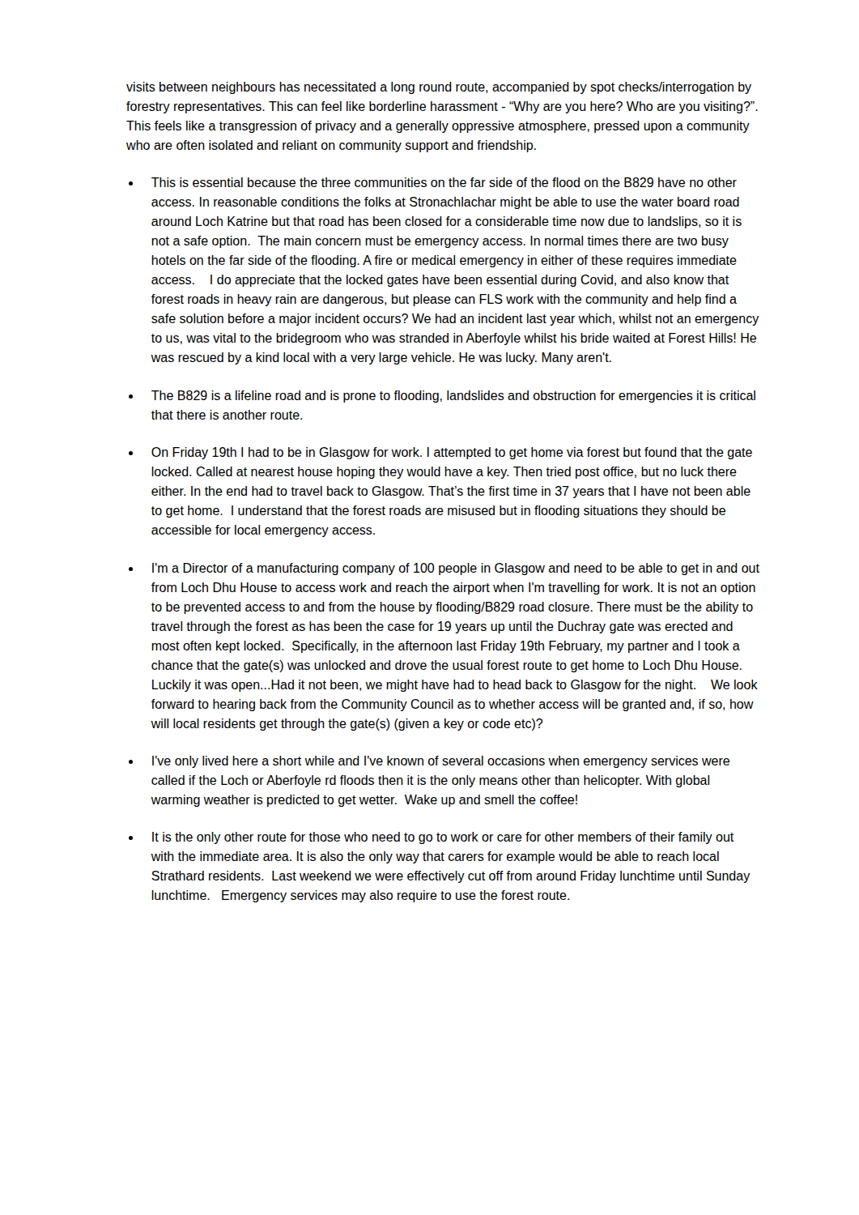visits between neighbours has necessitated a long round route, accompanied by spot checks/interrogation by forestry representatives. This can feel like borderline harassment - “Why are you here? Who are you visiting?”. This feels like a transgression of privacy and a generally oppressive atmosphere, pressed upon a community who are often isolated and reliant on community support and friendship.
This is essential because the three communities on the far side of the flood on the B829 have no other access. In reasonable conditions the folks at Stronachlachar might be able to use the water board road around Loch Katrine but that road has been closed for a considerable time now due to landslips, so it is not a safe option. The main concern must be emergency access. In normal times there are two busy hotels on the far side of the flooding. A fire or medical emergency in either of these requires immediate access. I do appreciate that the locked gates have been essential during Covid, and also know that forest roads in heavy rain are dangerous, but please can FLS work with the community and help find a safe solution before a major incident occurs? We had an incident last year which, whilst not an emergency to us, was vital to the bridegroom who was stranded in Aberfoyle whilst his bride waited at Forest Hills! He was rescued by a kind local with a very large vehicle. He was lucky. Many aren't.
The B829 is a lifeline road and is prone to flooding, landslides and obstruction for emergencies it is critical that there is another route.
On Friday 19th I had to be in Glasgow for work. I attempted to get home via forest but found that the gate locked. Called at nearest house hoping they would have a key. Then tried post office, but no luck there either. In the end had to travel back to Glasgow. That’s the first time in 37 years that I have not been able to get home. I understand that the forest roads are misused but in flooding situations they should be accessible for local emergency access.
I'm a Director of a manufacturing company of 100 people in Glasgow and need to be able to get in and out from Loch Dhu House to access work and reach the airport when I'm travelling for work. It is not an option to be prevented access to and from the house by flooding/B829 road closure. There must be the ability to travel through the forest as has been the case for 19 years up until the Duchray gate was erected and most often kept locked. Specifically, in the afternoon last Friday 19th February, my partner and I took a chance that the gate(s) was unlocked and drove the usual forest route to get home to Loch Dhu House. Luckily it was open...Had it not been, we might have had to head back to Glasgow for the night. We look forward to hearing back from the Community Council as to whether access will be granted and, if so, how will local residents get through the gate(s) (given a key or code etc)?
I've only lived here a short while and I've known of several occasions when emergency services were called if the Loch or Aberfoyle rd floods then it is the only means other than helicopter. With global warming weather is predicted to get wetter. Wake up and smell the coffee!
It is the only other route for those who need to go to work or care for other members of their family out with the immediate area. It is also the only way that carers for example would be able to reach local Strathard residents. Last weekend we were effectively cut off from around Friday lunchtime until Sunday lunchtime. Emergency services may also require to use the forest route.